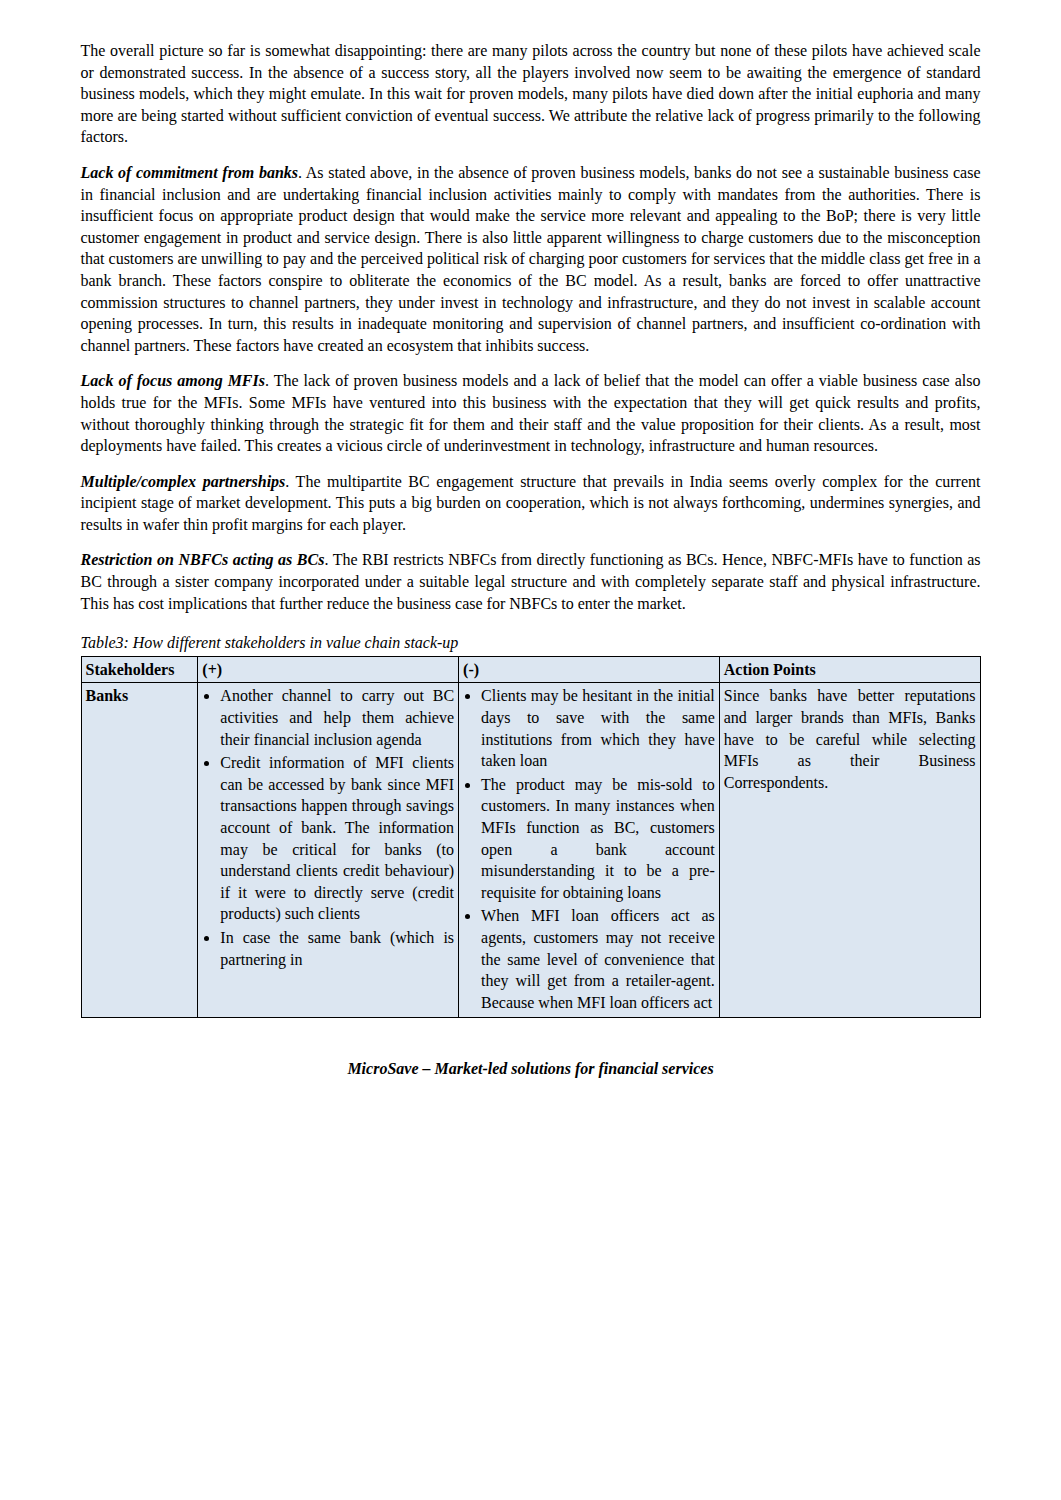The overall picture so far is somewhat disappointing: there are many pilots across the country but none of these pilots have achieved scale or demonstrated success. In the absence of a success story, all the players involved now seem to be awaiting the emergence of standard business models, which they might emulate. In this wait for proven models, many pilots have died down after the initial euphoria and many more are being started without sufficient conviction of eventual success. We attribute the relative lack of progress primarily to the following factors.
Lack of commitment from banks. As stated above, in the absence of proven business models, banks do not see a sustainable business case in financial inclusion and are undertaking financial inclusion activities mainly to comply with mandates from the authorities. There is insufficient focus on appropriate product design that would make the service more relevant and appealing to the BoP; there is very little customer engagement in product and service design. There is also little apparent willingness to charge customers due to the misconception that customers are unwilling to pay and the perceived political risk of charging poor customers for services that the middle class get free in a bank branch. These factors conspire to obliterate the economics of the BC model. As a result, banks are forced to offer unattractive commission structures to channel partners, they under invest in technology and infrastructure, and they do not invest in scalable account opening processes. In turn, this results in inadequate monitoring and supervision of channel partners, and insufficient co-ordination with channel partners. These factors have created an ecosystem that inhibits success.
Lack of focus among MFIs. The lack of proven business models and a lack of belief that the model can offer a viable business case also holds true for the MFIs. Some MFIs have ventured into this business with the expectation that they will get quick results and profits, without thoroughly thinking through the strategic fit for them and their staff and the value proposition for their clients. As a result, most deployments have failed. This creates a vicious circle of underinvestment in technology, infrastructure and human resources.
Multiple/complex partnerships. The multipartite BC engagement structure that prevails in India seems overly complex for the current incipient stage of market development. This puts a big burden on cooperation, which is not always forthcoming, undermines synergies, and results in wafer thin profit margins for each player.
Restriction on NBFCs acting as BCs. The RBI restricts NBFCs from directly functioning as BCs. Hence, NBFC-MFIs have to function as BC through a sister company incorporated under a suitable legal structure and with completely separate staff and physical infrastructure. This has cost implications that further reduce the business case for NBFCs to enter the market.
Table3: How different stakeholders in value chain stack-up
| Stakeholders | (+) | (-) | Action Points |
| --- | --- | --- | --- |
| Banks | Another channel to carry out BC activities and help them achieve their financial inclusion agenda Credit information of MFI clients can be accessed by bank since MFI transactions happen through savings account of bank. The information may be critical for banks (to understand clients credit behaviour) if it were to directly serve (credit products) such clients In case the same bank (which is partnering in | Clients may be hesitant in the initial days to save with the same institutions from which they have taken loan The product may be mis-sold to customers. In many instances when MFIs function as BC, customers open a bank account misunderstanding it to be a pre-requisite for obtaining loans When MFI loan officers act as agents, customers may not receive the same level of convenience that they will get from a retailer-agent. Because when MFI loan officers act | Since banks have better reputations and larger brands than MFIs, Banks have to be careful while selecting MFIs as their Business Correspondents. |
MicroSave – Market-led solutions for financial services